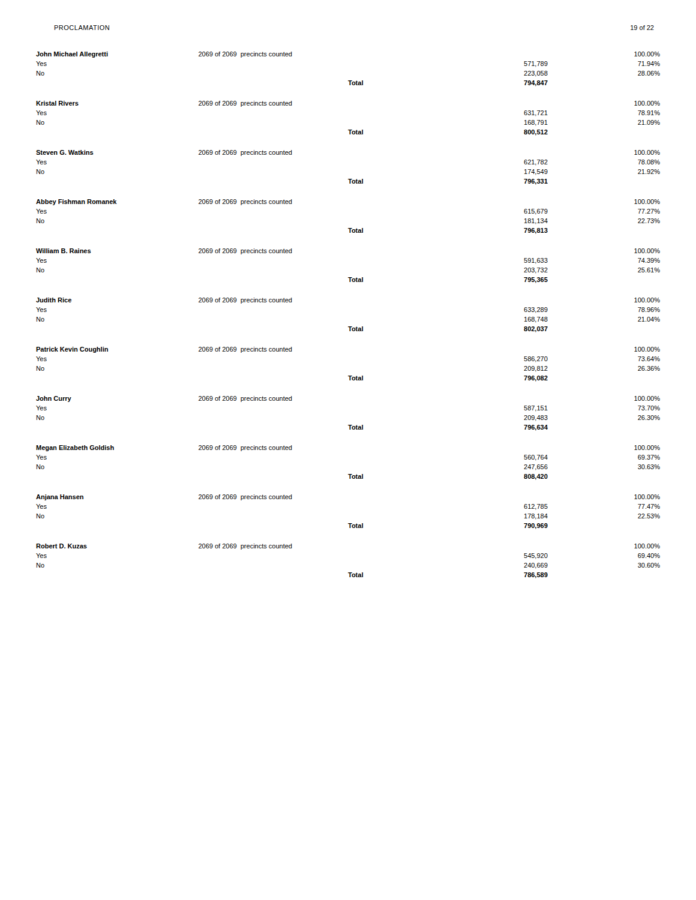PROCLAMATION 19 of 22
| John Michael Allegretti | 2069 of 2069 precincts counted | | 100.00% |
| Yes | | | 571,789 | 71.94% |
| No | | | 223,058 | 28.06% |
| | | Total | 794,847 | |
| Kristal Rivers | 2069 of 2069 precincts counted | | 100.00% |
| Yes | | | 631,721 | 78.91% |
| No | | | 168,791 | 21.09% |
| | | Total | 800,512 | |
| Steven G. Watkins | 2069 of 2069 precincts counted | | 100.00% |
| Yes | | | 621,782 | 78.08% |
| No | | | 174,549 | 21.92% |
| | | Total | 796,331 | |
| Abbey Fishman Romanek | 2069 of 2069 precincts counted | | 100.00% |
| Yes | | | 615,679 | 77.27% |
| No | | | 181,134 | 22.73% |
| | | Total | 796,813 | |
| William B. Raines | 2069 of 2069 precincts counted | | 100.00% |
| Yes | | | 591,633 | 74.39% |
| No | | | 203,732 | 25.61% |
| | | Total | 795,365 | |
| Judith Rice | 2069 of 2069 precincts counted | | 100.00% |
| Yes | | | 633,289 | 78.96% |
| No | | | 168,748 | 21.04% |
| | | Total | 802,037 | |
| Patrick Kevin Coughlin | 2069 of 2069 precincts counted | | 100.00% |
| Yes | | | 586,270 | 73.64% |
| No | | | 209,812 | 26.36% |
| | | Total | 796,082 | |
| John Curry | 2069 of 2069 precincts counted | | 100.00% |
| Yes | | | 587,151 | 73.70% |
| No | | | 209,483 | 26.30% |
| | | Total | 796,634 | |
| Megan Elizabeth Goldish | 2069 of 2069 precincts counted | | 100.00% |
| Yes | | | 560,764 | 69.37% |
| No | | | 247,656 | 30.63% |
| | | Total | 808,420 | |
| Anjana Hansen | 2069 of 2069 precincts counted | | 100.00% |
| Yes | | | 612,785 | 77.47% |
| No | | | 178,184 | 22.53% |
| | | Total | 790,969 | |
| Robert D. Kuzas | 2069 of 2069 precincts counted | | 100.00% |
| Yes | | | 545,920 | 69.40% |
| No | | | 240,669 | 30.60% |
| | | Total | 786,589 | |